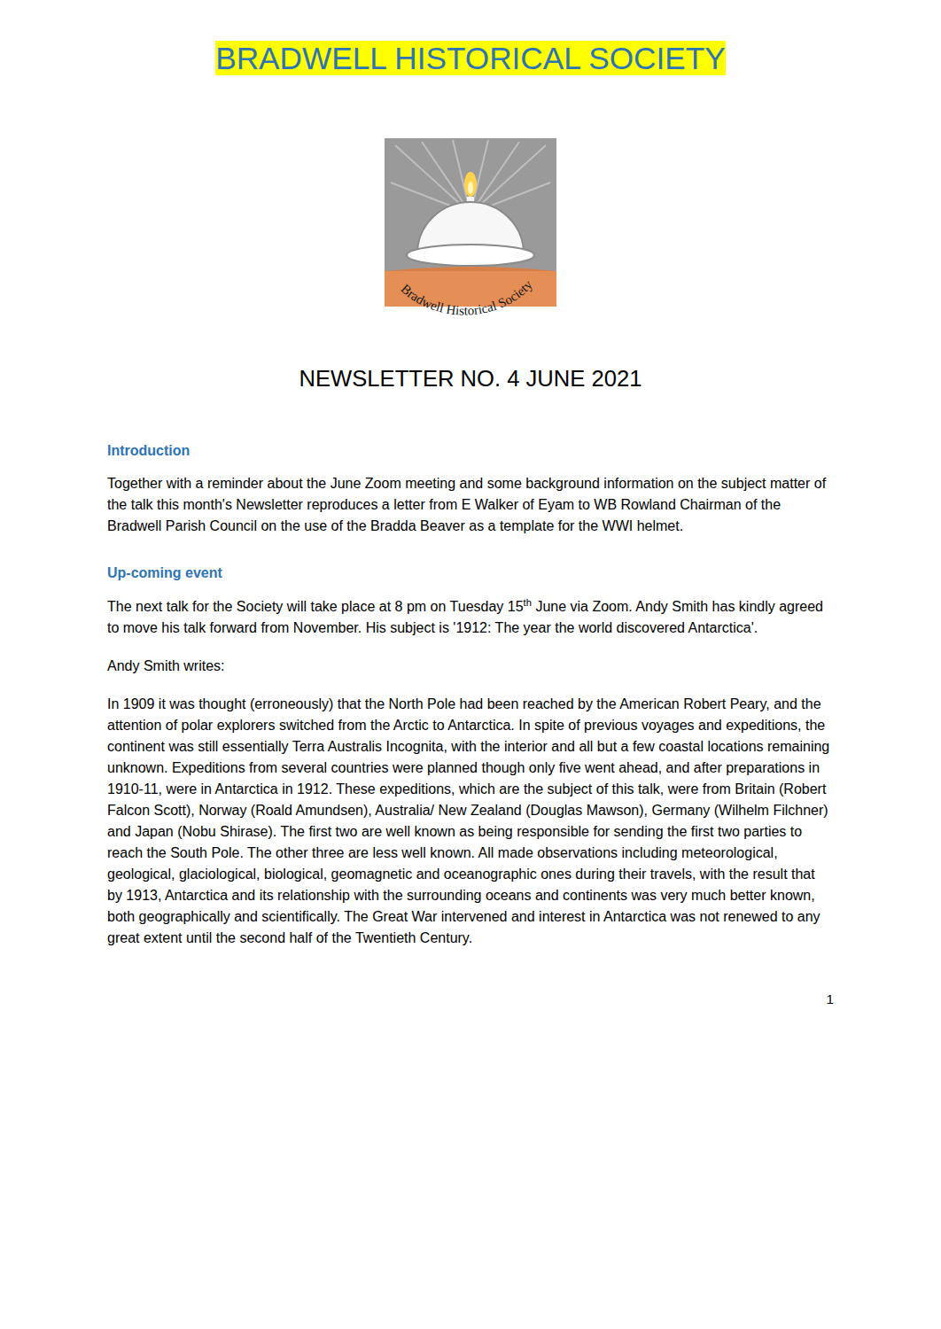BRADWELL HISTORICAL SOCIETY
Bradwell Historical Society
NEWSLETTER NO. 4 JUNE 2021
Introduction
Together with a reminder about the June Zoom meeting and some background information on the subject matter of the talk this month's Newsletter reproduces a letter from E Walker of Eyam to WB Rowland Chairman of the Bradwell Parish Council on the use of the Bradda Beaver as a template for the WWI helmet.
Up-coming event
The next talk for the Society will take place at 8 pm on Tuesday 15th June via Zoom. Andy Smith has kindly agreed to move his talk forward from November. His subject is '1912: The year the world discovered Antarctica'.
Andy Smith writes:
In 1909 it was thought (erroneously) that the North Pole had been reached by the American Robert Peary, and the attention of polar explorers switched from the Arctic to Antarctica. In spite of previous voyages and expeditions, the continent was still essentially Terra Australis Incognita, with the interior and all but a few coastal locations remaining unknown. Expeditions from several countries were planned though only five went ahead, and after preparations in 1910-11, were in Antarctica in 1912. These expeditions, which are the subject of this talk, were from Britain (Robert Falcon Scott), Norway (Roald Amundsen), Australia/ New Zealand (Douglas Mawson), Germany (Wilhelm Filchner) and Japan (Nobu Shirase). The first two are well known as being responsible for sending the first two parties to reach the South Pole. The other three are less well known. All made observations including meteorological, geological, glaciological, biological, geomagnetic and oceanographic ones during their travels, with the result that by 1913, Antarctica and its relationship with the surrounding oceans and continents was very much better known, both geographically and scientifically. The Great War intervened and interest in Antarctica was not renewed to any great extent until the second half of the Twentieth Century.
1